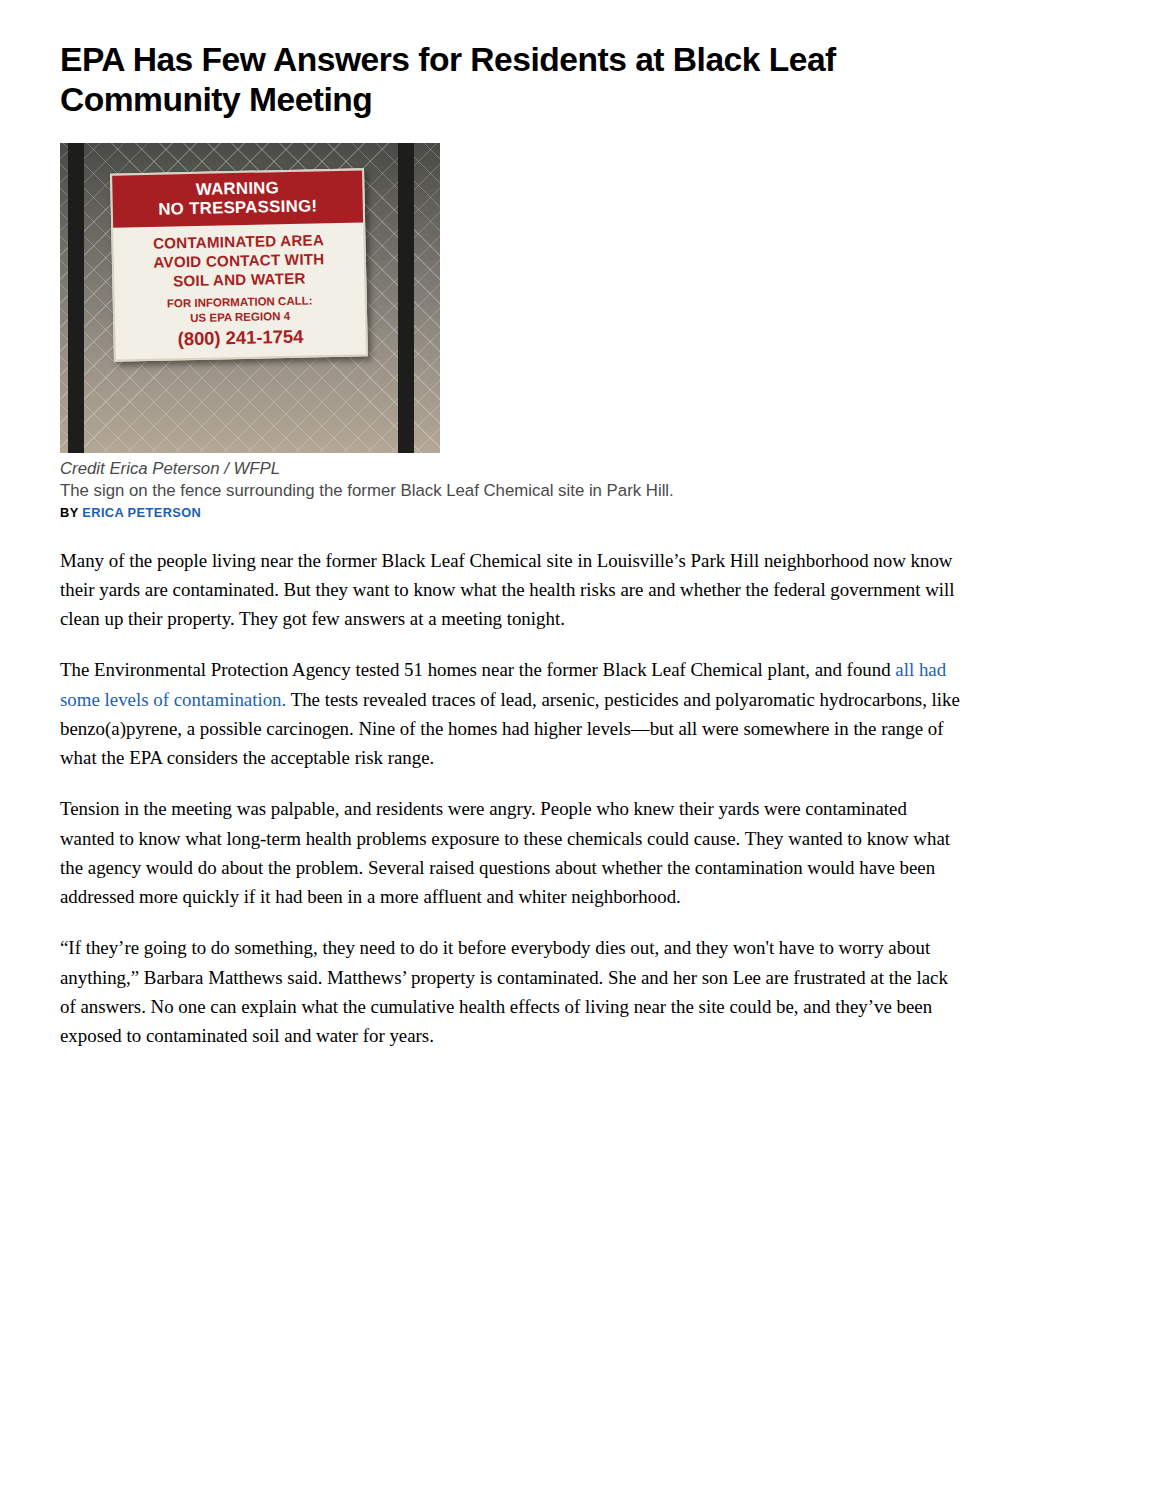EPA Has Few Answers for Residents at Black Leaf Community Meeting
WARNING
NO TRESPASSING!
CONTAMINATED AREA
AVOID CONTACT WITH
SOIL AND WATER
FOR INFORMATION CALL:
US EPA REGION 4
(800) 241-1754
Credit Erica Peterson / WFPL
The sign on the fence surrounding the former Black Leaf Chemical site in Park Hill.
BY ERICA PETERSON
Many of the people living near the former Black Leaf Chemical site in Louisville’s Park Hill neighborhood now know their yards are contaminated. But they want to know what the health risks are and whether the federal government will clean up their property. They got few answers at a meeting tonight.
The Environmental Protection Agency tested 51 homes near the former Black Leaf Chemical plant, and found all had some levels of contamination. The tests revealed traces of lead, arsenic, pesticides and polyaromatic hydrocarbons, like benzo(a)pyrene, a possible carcinogen. Nine of the homes had higher levels—but all were somewhere in the range of what the EPA considers the acceptable risk range.
Tension in the meeting was palpable, and residents were angry. People who knew their yards were contaminated wanted to know what long-term health problems exposure to these chemicals could cause. They wanted to know what the agency would do about the problem. Several raised questions about whether the contamination would have been addressed more quickly if it had been in a more affluent and whiter neighborhood.
“If they’re going to do something, they need to do it before everybody dies out, and they won't have to worry about anything,” Barbara Matthews said. Matthews’ property is contaminated. She and her son Lee are frustrated at the lack of answers. No one can explain what the cumulative health effects of living near the site could be, and they’ve been exposed to contaminated soil and water for years.